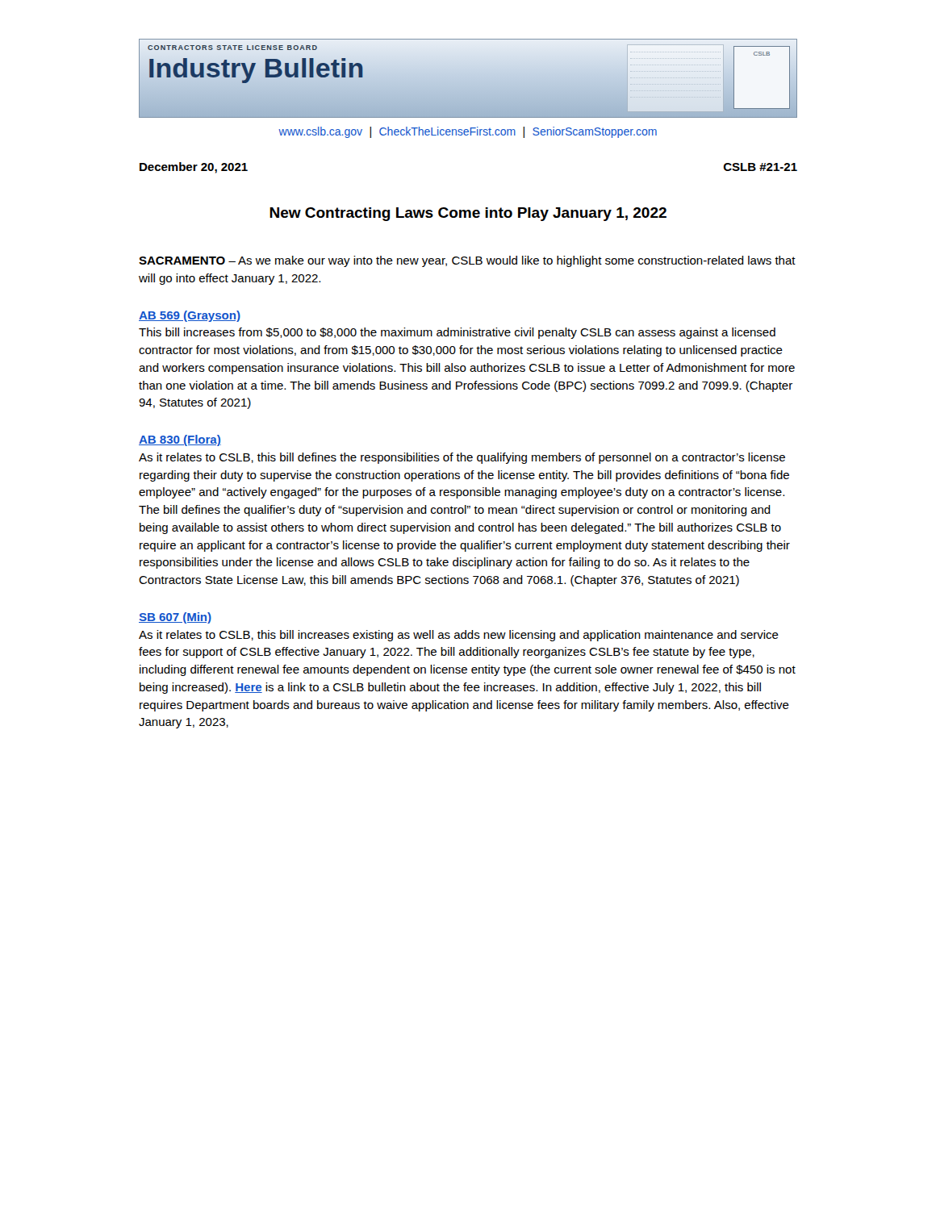CONTRACTORS STATE LICENSE BOARD
Industry Bulletin
CSLB
www.cslb.ca.gov|CheckTheLicenseFirst.com|SeniorScamStopper.com
December 20, 2021 CSLB #21-21
New Contracting Laws Come into Play January 1, 2022
SACRAMENTO – As we make our way into the new year, CSLB would like to highlight some construction-related laws that will go into effect January 1, 2022.
AB 569 (Grayson)
This bill increases from $5,000 to $8,000 the maximum administrative civil penalty CSLB can assess against a licensed contractor for most violations, and from $15,000 to $30,000 for the most serious violations relating to unlicensed practice and workers compensation insurance violations. This bill also authorizes CSLB to issue a Letter of Admonishment for more than one violation at a time. The bill amends Business and Professions Code (BPC) sections 7099.2 and 7099.9. (Chapter 94, Statutes of 2021)
AB 830 (Flora)
As it relates to CSLB, this bill defines the responsibilities of the qualifying members of personnel on a contractor’s license regarding their duty to supervise the construction operations of the license entity. The bill provides definitions of “bona fide employee” and “actively engaged” for the purposes of a responsible managing employee’s duty on a contractor’s license. The bill defines the qualifier’s duty of “supervision and control” to mean “direct supervision or control or monitoring and being available to assist others to whom direct supervision and control has been delegated.” The bill authorizes CSLB to require an applicant for a contractor’s license to provide the qualifier’s current employment duty statement describing their responsibilities under the license and allows CSLB to take disciplinary action for failing to do so. As it relates to the Contractors State License Law, this bill amends BPC sections 7068 and 7068.1. (Chapter 376, Statutes of 2021)
SB 607 (Min)
As it relates to CSLB, this bill increases existing as well as adds new licensing and application maintenance and service fees for support of CSLB effective January 1, 2022. The bill additionally reorganizes CSLB’s fee statute by fee type, including different renewal fee amounts dependent on license entity type (the current sole owner renewal fee of $450 is not being increased). Here is a link to a CSLB bulletin about the fee increases. In addition, effective July 1, 2022, this bill requires Department boards and bureaus to waive application and license fees for military family members. Also, effective January 1, 2023,